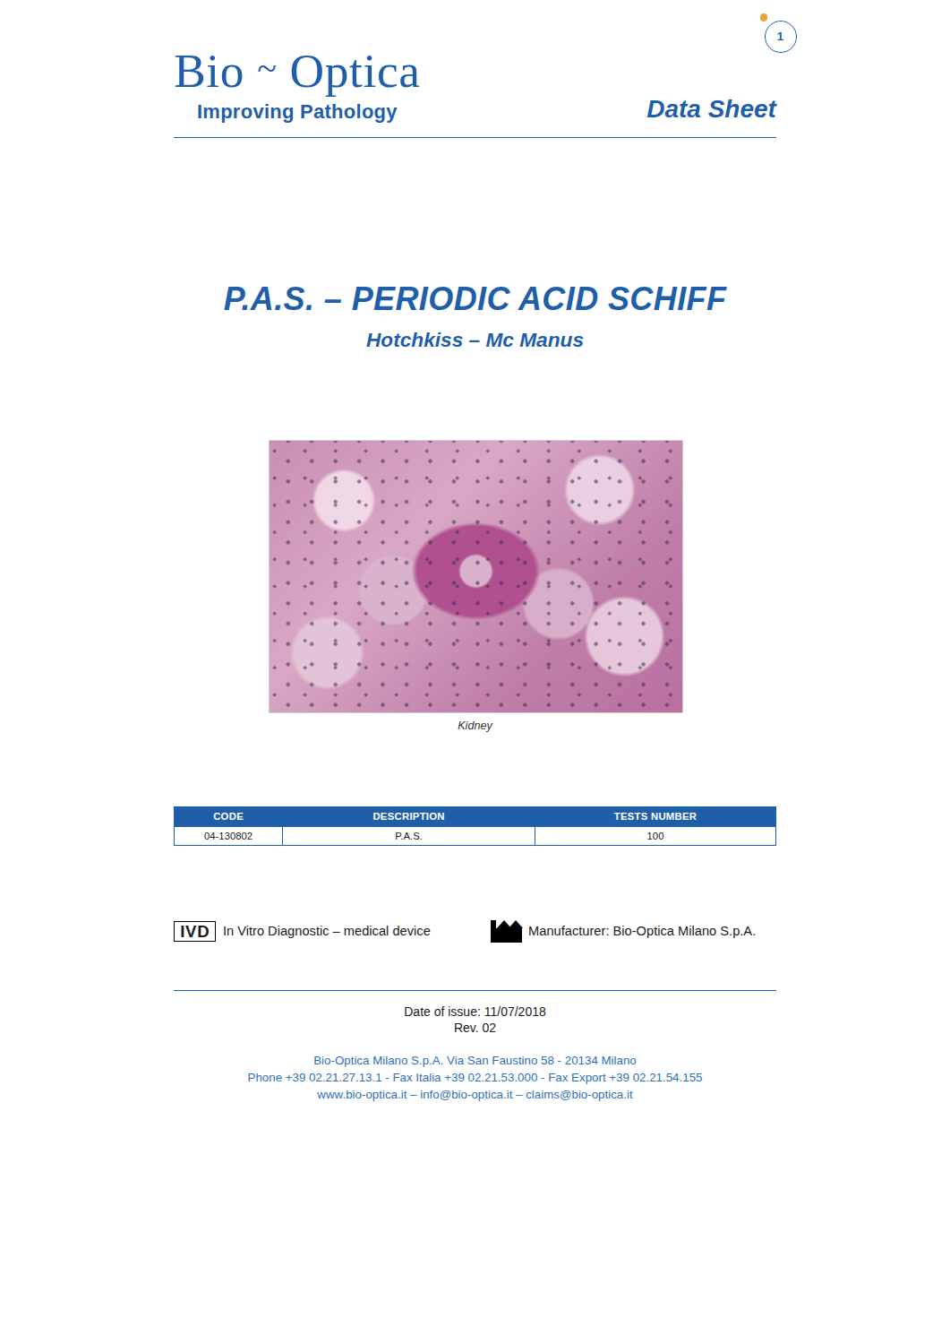1
Bio ~ Optica
Improving Pathology
Data Sheet
P.A.S. – PERIODIC ACID SCHIFF
Hotchkiss – Mc Manus
Kidney
| CODE | DESCRIPTION | TESTS NUMBER |
| --- | --- | --- |
| 04-130802 | P.A.S. | 100 |
IVD In Vitro Diagnostic – medical device
Manufacturer: Bio-Optica Milano S.p.A.
Date of issue: 11/07/2018
Rev. 02
Bio-Optica Milano S.p.A. Via San Faustino 58 - 20134 Milano
Phone +39 02.21.27.13.1 - Fax Italia +39 02.21.53.000 - Fax Export +39 02.21.54.155
www.bio-optica.it – info@bio-optica.it – claims@bio-optica.it